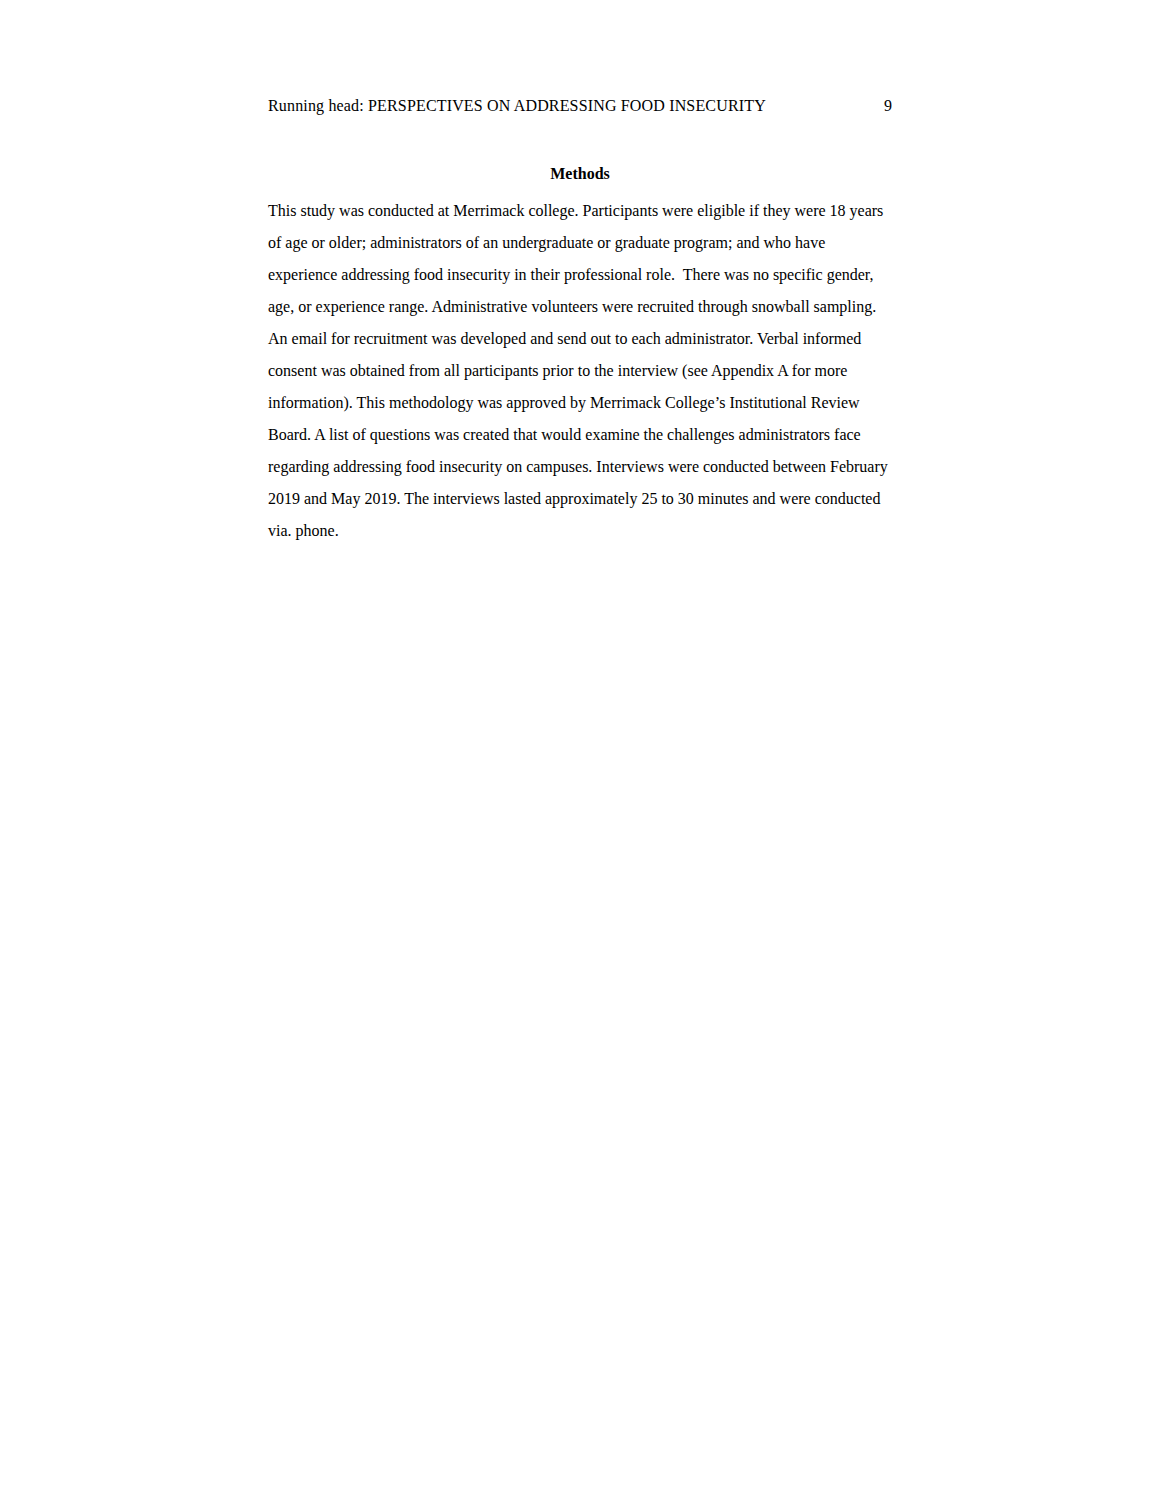Running head: PERSPECTIVES ON ADDRESSING FOOD INSECURITY 9
Methods
This study was conducted at Merrimack college. Participants were eligible if they were 18 years of age or older; administrators of an undergraduate or graduate program; and who have experience addressing food insecurity in their professional role. There was no specific gender, age, or experience range. Administrative volunteers were recruited through snowball sampling. An email for recruitment was developed and send out to each administrator. Verbal informed consent was obtained from all participants prior to the interview (see Appendix A for more information). This methodology was approved by Merrimack College’s Institutional Review Board. A list of questions was created that would examine the challenges administrators face regarding addressing food insecurity on campuses. Interviews were conducted between February 2019 and May 2019. The interviews lasted approximately 25 to 30 minutes and were conducted via. phone.